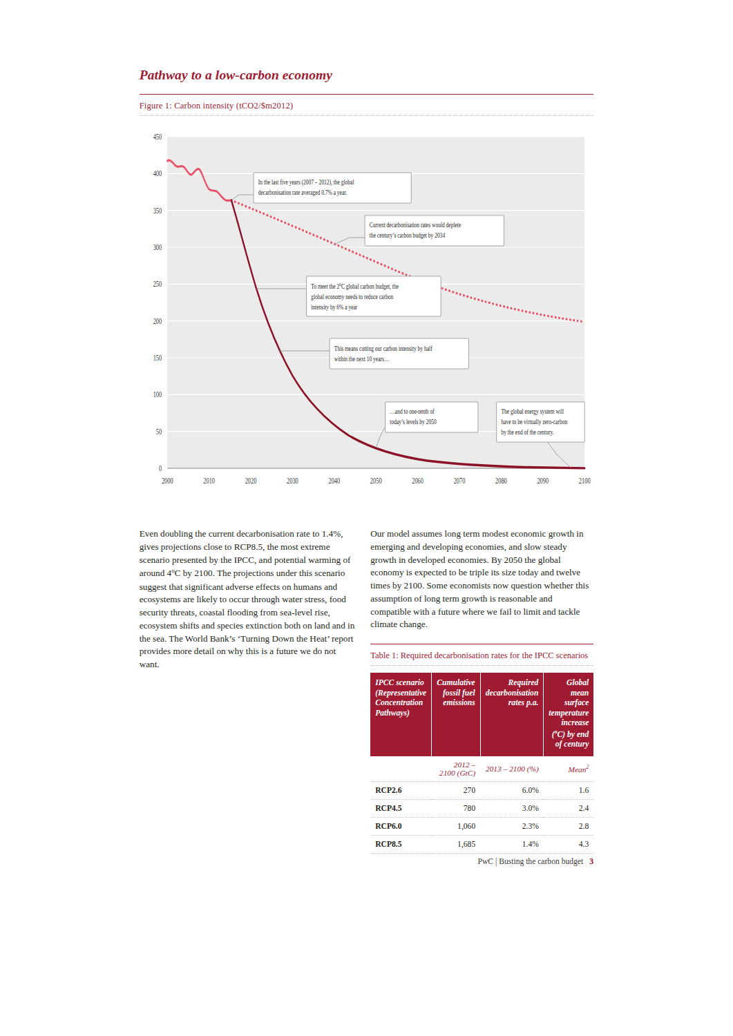Pathway to a low-carbon economy
Figure 1: Carbon intensity (tCO2/$m2012)
0 50 100 150 200 250 300 350 400 450 2000 2010 2020 2030 2040 2050 2060 2070 2080 2090 2100 In the last five years (2007 – 2012), the global decarbonisation rate averaged 0.7% a year. Current decarbonisation rates would deplete the century’s carbon budget by 2034 To meet the 2oC global carbon budget, the global economy needs to reduce carbon intensity by 6% a year This means cutting our carbon intensity by half within the next 10 years… …and to one-tenth of today’s levels by 2050 The global energy system will have to be virtually zero-carbon by the end of the century.
Even doubling the current decarbonisation rate to 1.4%, gives projections close to RCP8.5, the most extreme scenario presented by the IPCC, and potential warming of around 4oC by 2100. The projections under this scenario suggest that significant adverse effects on humans and ecosystems are likely to occur through water stress, food security threats, coastal flooding from sea-level rise, ecosystem shifts and species extinction both on land and in the sea. The World Bank’s ‘Turning Down the Heat’ report provides more detail on why this is a future we do not want.
Our model assumes long term modest economic growth in emerging and developing economies, and slow steady growth in developed economies. By 2050 the global economy is expected to be triple its size today and twelve times by 2100. Some economists now question whether this assumption of long term growth is reasonable and compatible with a future where we fail to limit and tackle climate change.
Table 1: Required decarbonisation rates for the IPCC scenarios
| IPCC scenario (Representative Concentration Pathways) | Cumulative fossil fuel emissions | Required decarbonisation rates p.a. | Global mean surface temperature increase ( o C) by end of century |
| --- | --- | --- | --- |
| | 2012 – 2100 (GtC) | 2013 – 2100 (%) | Mean 2 |
| RCP2.6 | 270 | 6.0% | 1.6 |
| RCP4.5 | 780 | 3.0% | 2.4 |
| RCP6.0 | 1,060 | 2.3% | 2.8 |
| RCP8.5 | 1,685 | 1.4% | 4.3 |
PwC | Busting the carbon budget 3